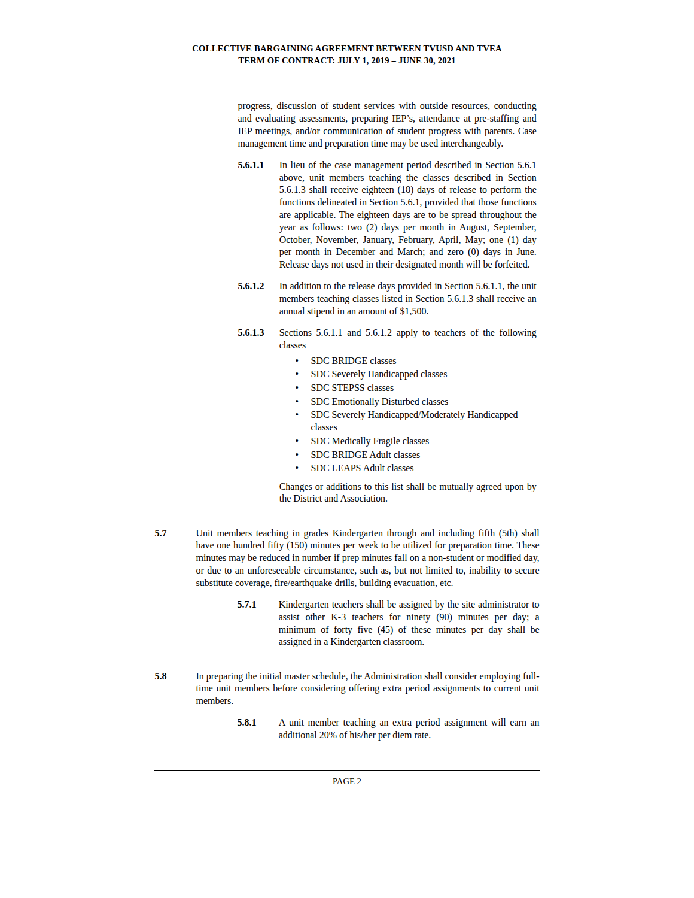COLLECTIVE BARGAINING AGREEMENT BETWEEN TVUSD AND TVEA
TERM OF CONTRACT: JULY 1, 2019 – JUNE 30, 2021
progress, discussion of student services with outside resources, conducting and evaluating assessments, preparing IEP’s, attendance at pre-staffing and IEP meetings, and/or communication of student progress with parents. Case management time and preparation time may be used interchangeably.
5.6.1.1
In lieu of the case management period described in Section 5.6.1 above, unit members teaching the classes described in Section 5.6.1.3 shall receive eighteen (18) days of release to perform the functions delineated in Section 5.6.1, provided that those functions are applicable. The eighteen days are to be spread throughout the year as follows: two (2) days per month in August, September, October, November, January, February, April, May; one (1) day per month in December and March; and zero (0) days in June. Release days not used in their designated month will be forfeited.
5.6.1.2
In addition to the release days provided in Section 5.6.1.1, the unit members teaching classes listed in Section 5.6.1.3 shall receive an annual stipend in an amount of $1,500.
5.6.1.3
Sections 5.6.1.1 and 5.6.1.2 apply to teachers of the following classes
SDC BRIDGE classes
SDC Severely Handicapped classes
SDC STEPSS classes
SDC Emotionally Disturbed classes
SDC Severely Handicapped/Moderately Handicapped classes
SDC Medically Fragile classes
SDC BRIDGE Adult classes
SDC LEAPS Adult classes
Changes or additions to this list shall be mutually agreed upon by the District and Association.
5.7
Unit members teaching in grades Kindergarten through and including fifth (5th) shall have one hundred fifty (150) minutes per week to be utilized for preparation time. These minutes may be reduced in number if prep minutes fall on a non-student or modified day, or due to an unforeseeable circumstance, such as, but not limited to, inability to secure substitute coverage, fire/earthquake drills, building evacuation, etc.
5.7.1
Kindergarten teachers shall be assigned by the site administrator to assist other K-3 teachers for ninety (90) minutes per day; a minimum of forty five (45) of these minutes per day shall be assigned in a Kindergarten classroom.
5.8
In preparing the initial master schedule, the Administration shall consider employing full-time unit members before considering offering extra period assignments to current unit members.
5.8.1
A unit member teaching an extra period assignment will earn an additional 20% of his/her per diem rate.
PAGE 2